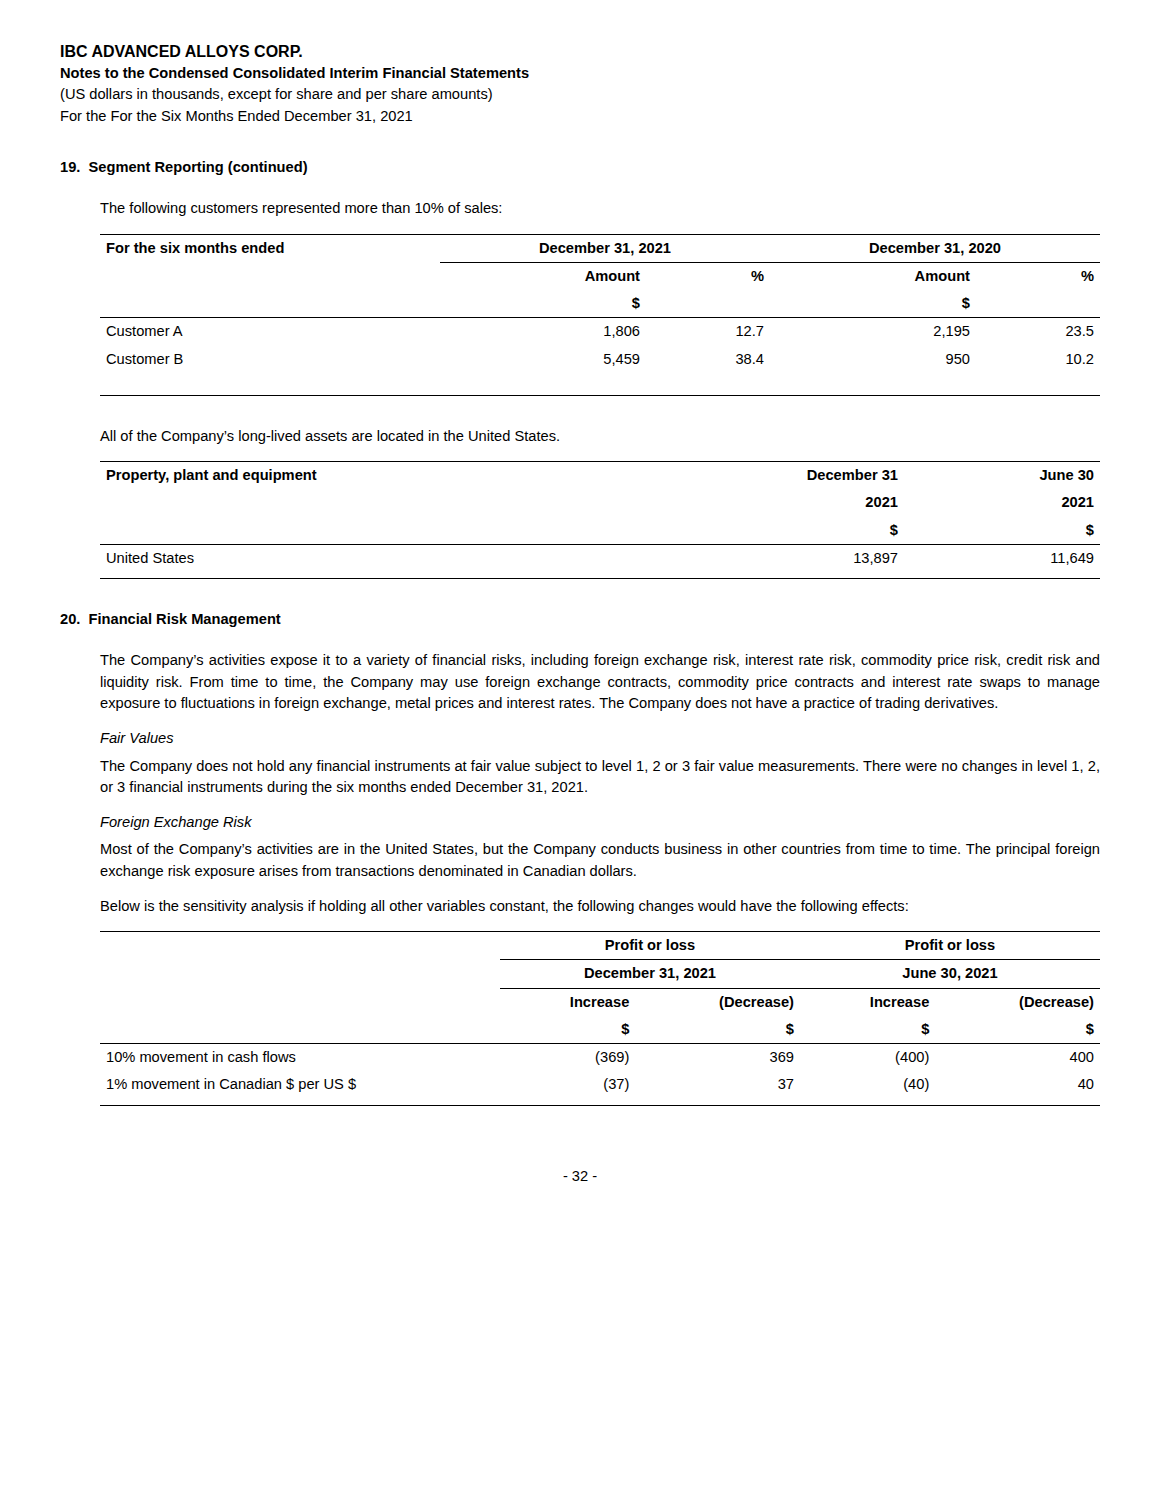IBC ADVANCED ALLOYS CORP.
Notes to the Condensed Consolidated Interim Financial Statements
(US dollars in thousands, except for share and per share amounts)
For the For the Six Months Ended December 31, 2021
19. Segment Reporting (continued)
The following customers represented more than 10% of sales:
| For the six months ended | December 31, 2021 | December 31, 2020 |
| --- | --- | --- |
| | Amount | % | Amount | % |
| | $ | | $ | |
| Customer A | 1,806 | 12.7 | 2,195 | 23.5 |
| Customer B | 5,459 | 38.4 | 950 | 10.2 |
All of the Company’s long-lived assets are located in the United States.
| Property, plant and equipment | December 31 | June 30 |
| --- | --- | --- |
| | 2021 | 2021 |
| | $ | $ |
| United States | 13,897 | 11,649 |
20. Financial Risk Management
The Company’s activities expose it to a variety of financial risks, including foreign exchange risk, interest rate risk, commodity price risk, credit risk and liquidity risk. From time to time, the Company may use foreign exchange contracts, commodity price contracts and interest rate swaps to manage exposure to fluctuations in foreign exchange, metal prices and interest rates. The Company does not have a practice of trading derivatives.
Fair Values
The Company does not hold any financial instruments at fair value subject to level 1, 2 or 3 fair value measurements. There were no changes in level 1, 2, or 3 financial instruments during the six months ended December 31, 2021.
Foreign Exchange Risk
Most of the Company’s activities are in the United States, but the Company conducts business in other countries from time to time. The principal foreign exchange risk exposure arises from transactions denominated in Canadian dollars.
Below is the sensitivity analysis if holding all other variables constant, the following changes would have the following effects:
| | Profit or loss | Profit or loss |
| --- | --- | --- |
| | December 31, 2021 | June 30, 2021 |
| | Increase | (Decrease) | Increase | (Decrease) |
| | $ | $ | $ | $ |
| 10% movement in cash flows | (369) | 369 | (400) | 400 |
| 1% movement in Canadian $ per US $ | (37) | 37 | (40) | 40 |
- 32 -